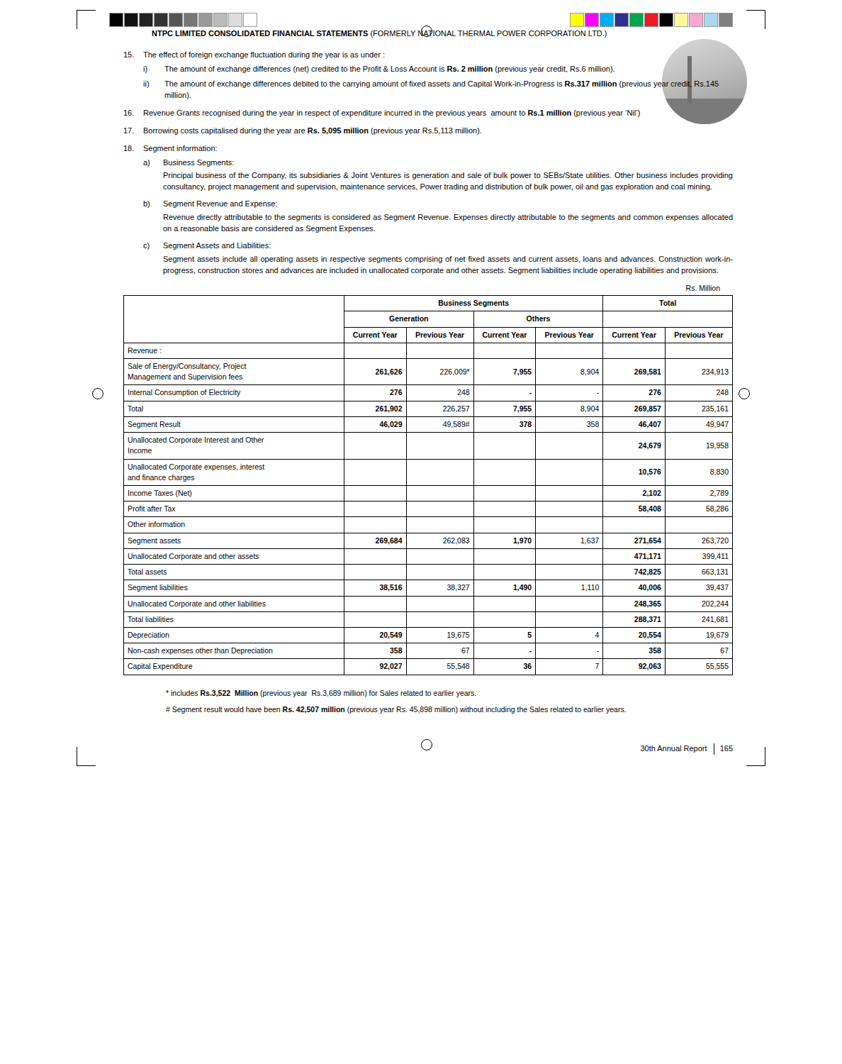NTPC LIMITED CONSOLIDATED FINANCIAL STATEMENTS (FORMERLY NATIONAL THERMAL POWER CORPORATION LTD.)
15. The effect of foreign exchange fluctuation during the year is as under :
i) The amount of exchange differences (net) credited to the Profit & Loss Account is Rs. 2 million (previous year credit, Rs.6 million).
ii) The amount of exchange differences debited to the carrying amount of fixed assets and Capital Work-in-Progress is Rs.317 million (previous year credit, Rs.145 million).
16. Revenue Grants recognised during the year in respect of expenditure incurred in the previous years amount to Rs.1 million (previous year ‘Nil’)
17. Borrowing costs capitalised during the year are Rs. 5,095 million (previous year Rs.5,113 million).
18. Segment information:
a) Business Segments:
Principal business of the Company, its subsidiaries & Joint Ventures is generation and sale of bulk power to SEBs/State utilities. Other business includes providing consultancy, project management and supervision, maintenance services, Power trading and distribution of bulk power, oil and gas exploration and coal mining.
b) Segment Revenue and Expense:
Revenue directly attributable to the segments is considered as Segment Revenue. Expenses directly attributable to the segments and common expenses allocated on a reasonable basis are considered as Segment Expenses.
c) Segment Assets and Liabilities:
Segment assets include all operating assets in respective segments comprising of net fixed assets and current assets, loans and advances. Construction work-in-progress, construction stores and advances are included in unallocated corporate and other assets. Segment liabilities include operating liabilities and provisions.
Rs. Million
| | Business Segments | Total |
| --- | --- | --- |
| Generation | Others | |
| Current Year | Previous Year | Current Year | Previous Year | Current Year | Previous Year |
| Revenue : | | | | | | |
| Sale of Energy/Consultancy, Project Management and Supervision fees | 261,626 | 226,009* | 7,955 | 8,904 | 269,581 | 234,913 |
| Internal Consumption of Electricity | 276 | 248 | - | - | 276 | 248 |
| Total | 261,902 | 226,257 | 7,955 | 8,904 | 269,857 | 235,161 |
| Segment Result | 46,029 | 49,589# | 378 | 358 | 46,407 | 49,947 |
| Unallocated Corporate Interest and Other Income | | | | | 24,679 | 19,958 |
| Unallocated Corporate expenses, interest and finance charges | | | | | 10,576 | 8,830 |
| Income Taxes (Net) | | | | | 2,102 | 2,789 |
| Profit after Tax | | | | | 58,408 | 58,286 |
| Other information | | | | | | |
| Segment assets | 269,684 | 262,083 | 1,970 | 1,637 | 271,654 | 263,720 |
| Unallocated Corporate and other assets | | | | | 471,171 | 399,411 |
| Total assets | | | | | 742,825 | 663,131 |
| Segment liabilities | 38,516 | 38,327 | 1,490 | 1,110 | 40,006 | 39,437 |
| Unallocated Corporate and other liabilities | | | | | 248,365 | 202,244 |
| Total liabilities | | | | | 288,371 | 241,681 |
| Depreciation | 20,549 | 19,675 | 5 | 4 | 20,554 | 19,679 |
| Non-cash expenses other than Depreciation | 358 | 67 | - | - | 358 | 67 |
| Capital Expenditure | 92,027 | 55,548 | 36 | 7 | 92,063 | 55,555 |
* includes Rs.3,522 Million (previous year Rs.3,689 million) for Sales related to earlier years.
# Segment result would have been Rs. 42,507 million (previous year Rs. 45,898 million) without including the Sales related to earlier years.
30th Annual Report 165